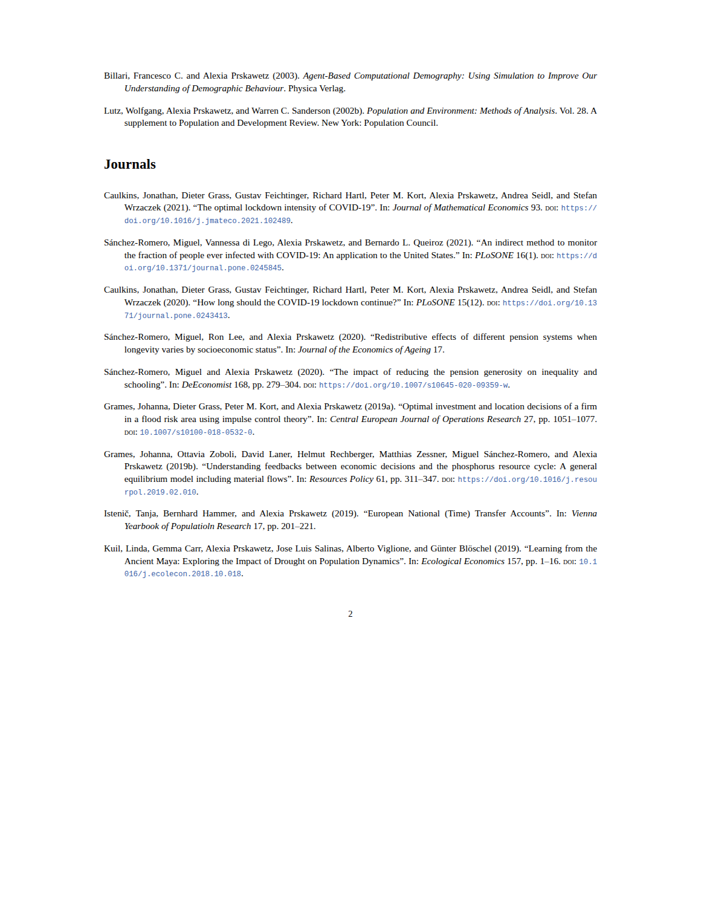Billari, Francesco C. and Alexia Prskawetz (2003). Agent-Based Computational Demography: Using Simulation to Improve Our Understanding of Demographic Behaviour. Physica Verlag.
Lutz, Wolfgang, Alexia Prskawetz, and Warren C. Sanderson (2002b). Population and Environment: Methods of Analysis. Vol. 28. A supplement to Population and Development Review. New York: Population Council.
Journals
Caulkins, Jonathan, Dieter Grass, Gustav Feichtinger, Richard Hartl, Peter M. Kort, Alexia Prskawetz, Andrea Seidl, and Stefan Wrzaczek (2021). “The optimal lockdown intensity of COVID-19”. In: Journal of Mathematical Economics 93. doi: https://doi.org/10.1016/j.jmateco.2021.102489.
Sánchez-Romero, Miguel, Vannessa di Lego, Alexia Prskawetz, and Bernardo L. Queiroz (2021). “An indirect method to monitor the fraction of people ever infected with COVID-19: An application to the United States.” In: PLoSONE 16(1). doi: https://doi.org/10.1371/journal.pone.0245845.
Caulkins, Jonathan, Dieter Grass, Gustav Feichtinger, Richard Hartl, Peter M. Kort, Alexia Prskawetz, Andrea Seidl, and Stefan Wrzaczek (2020). “How long should the COVID-19 lockdown continue?” In: PLoSONE 15(12). doi: https://doi.org/10.1371/journal.pone.0243413.
Sánchez-Romero, Miguel, Ron Lee, and Alexia Prskawetz (2020). “Redistributive effects of different pension systems when longevity varies by socioeconomic status”. In: Journal of the Economics of Ageing 17.
Sánchez-Romero, Miguel and Alexia Prskawetz (2020). “The impact of reducing the pension generosity on inequality and schooling”. In: DeEconomist 168, pp. 279–304. doi: https://doi.org/10.1007/s10645-020-09359-w.
Grames, Johanna, Dieter Grass, Peter M. Kort, and Alexia Prskawetz (2019a). “Optimal investment and location decisions of a firm in a flood risk area using impulse control theory”. In: Central European Journal of Operations Research 27, pp. 1051–1077. doi: 10.1007/s10100-018-0532-0.
Grames, Johanna, Ottavia Zoboli, David Laner, Helmut Rechberger, Matthias Zessner, Miguel Sánchez-Romero, and Alexia Prskawetz (2019b). “Understanding feedbacks between economic decisions and the phosphorus resource cycle: A general equilibrium model including material flows”. In: Resources Policy 61, pp. 311–347. doi: https://doi.org/10.1016/j.resourpol.2019.02.010.
Istenič, Tanja, Bernhard Hammer, and Alexia Prskawetz (2019). “European National (Time) Transfer Accounts”. In: Vienna Yearbook of Populatioln Research 17, pp. 201–221.
Kuil, Linda, Gemma Carr, Alexia Prskawetz, Jose Luis Salinas, Alberto Viglione, and Günter Blöschel (2019). “Learning from the Ancient Maya: Exploring the Impact of Drought on Population Dynamics”. In: Ecological Economics 157, pp. 1–16. doi: 10.1016/j.ecolecon.2018.10.018.
2